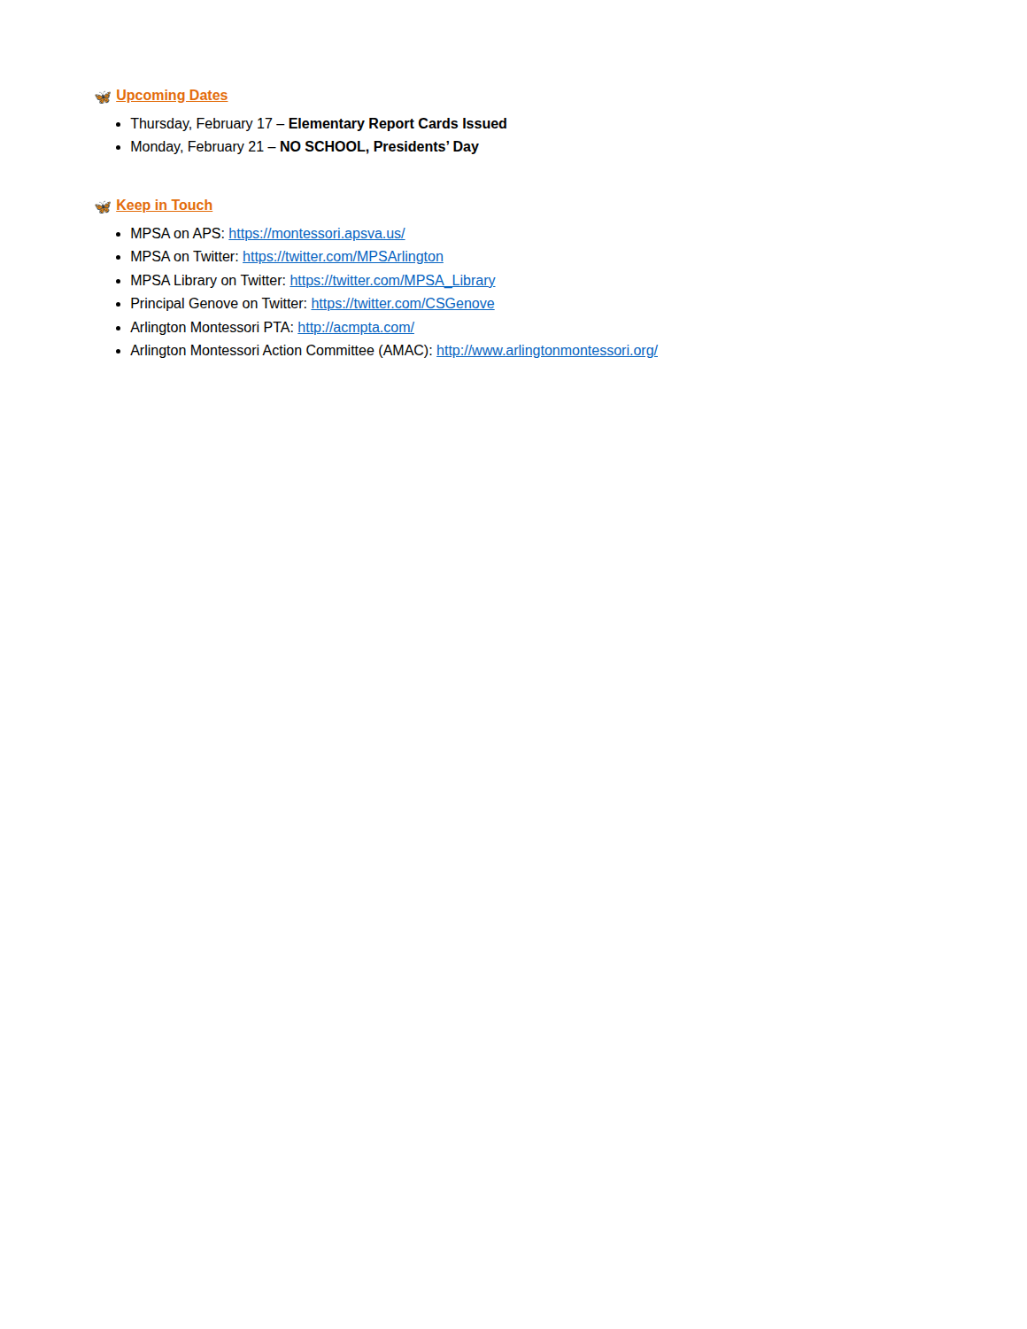🦋Upcoming Dates
Thursday, February 17 – Elementary Report Cards Issued
Monday, February 21 – NO SCHOOL, Presidents’ Day
🦋Keep in Touch
MPSA on APS: https://montessori.apsva.us/
MPSA on Twitter: https://twitter.com/MPSArlington
MPSA Library on Twitter: https://twitter.com/MPSA_Library
Principal Genove on Twitter: https://twitter.com/CSGenove
Arlington Montessori PTA: http://acmpta.com/
Arlington Montessori Action Committee (AMAC): http://www.arlingtonmontessori.org/